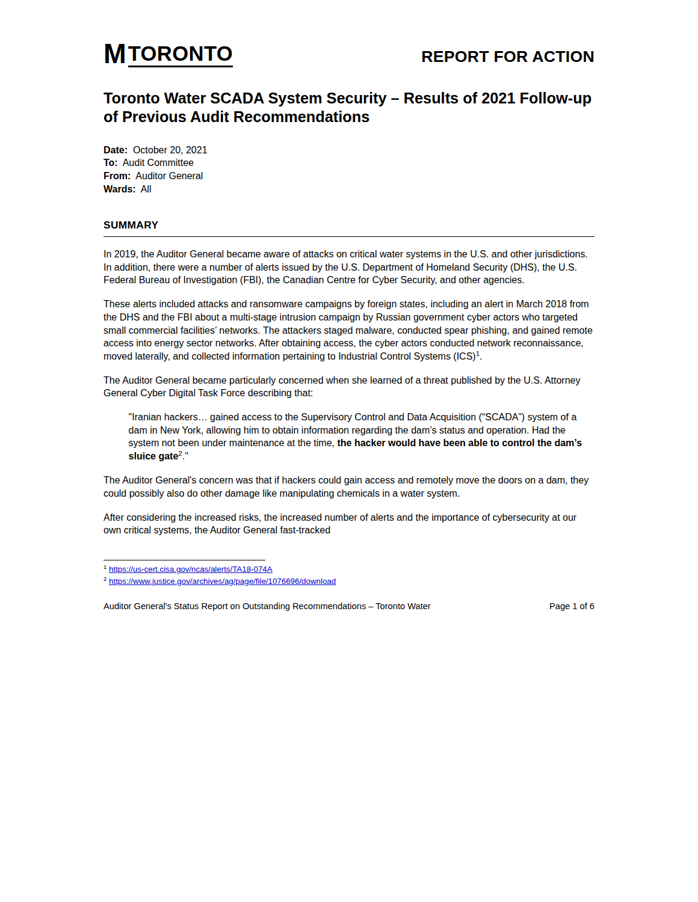M TORONTO
REPORT FOR ACTION
Toronto Water SCADA System Security – Results of 2021 Follow-up of Previous Audit Recommendations
Date: October 20, 2021
To: Audit Committee
From: Auditor General
Wards: All
SUMMARY
In 2019, the Auditor General became aware of attacks on critical water systems in the U.S. and other jurisdictions. In addition, there were a number of alerts issued by the U.S. Department of Homeland Security (DHS), the U.S. Federal Bureau of Investigation (FBI), the Canadian Centre for Cyber Security, and other agencies.
These alerts included attacks and ransomware campaigns by foreign states, including an alert in March 2018 from the DHS and the FBI about a multi-stage intrusion campaign by Russian government cyber actors who targeted small commercial facilities’ networks. The attackers staged malware, conducted spear phishing, and gained remote access into energy sector networks. After obtaining access, the cyber actors conducted network reconnaissance, moved laterally, and collected information pertaining to Industrial Control Systems (ICS)1.
The Auditor General became particularly concerned when she learned of a threat published by the U.S. Attorney General Cyber Digital Task Force describing that:
"Iranian hackers… gained access to the Supervisory Control and Data Acquisition (“SCADA”) system of a dam in New York, allowing him to obtain information regarding the dam’s status and operation. Had the system not been under maintenance at the time, the hacker would have been able to control the dam’s sluice gate2."
The Auditor General's concern was that if hackers could gain access and remotely move the doors on a dam, they could possibly also do other damage like manipulating chemicals in a water system.
After considering the increased risks, the increased number of alerts and the importance of cybersecurity at our own critical systems, the Auditor General fast-tracked
1 https://us-cert.cisa.gov/ncas/alerts/TA18-074A
2 https://www.justice.gov/archives/ag/page/file/1076696/download
Auditor General's Status Report on Outstanding Recommendations – Toronto Water Page 1 of 6